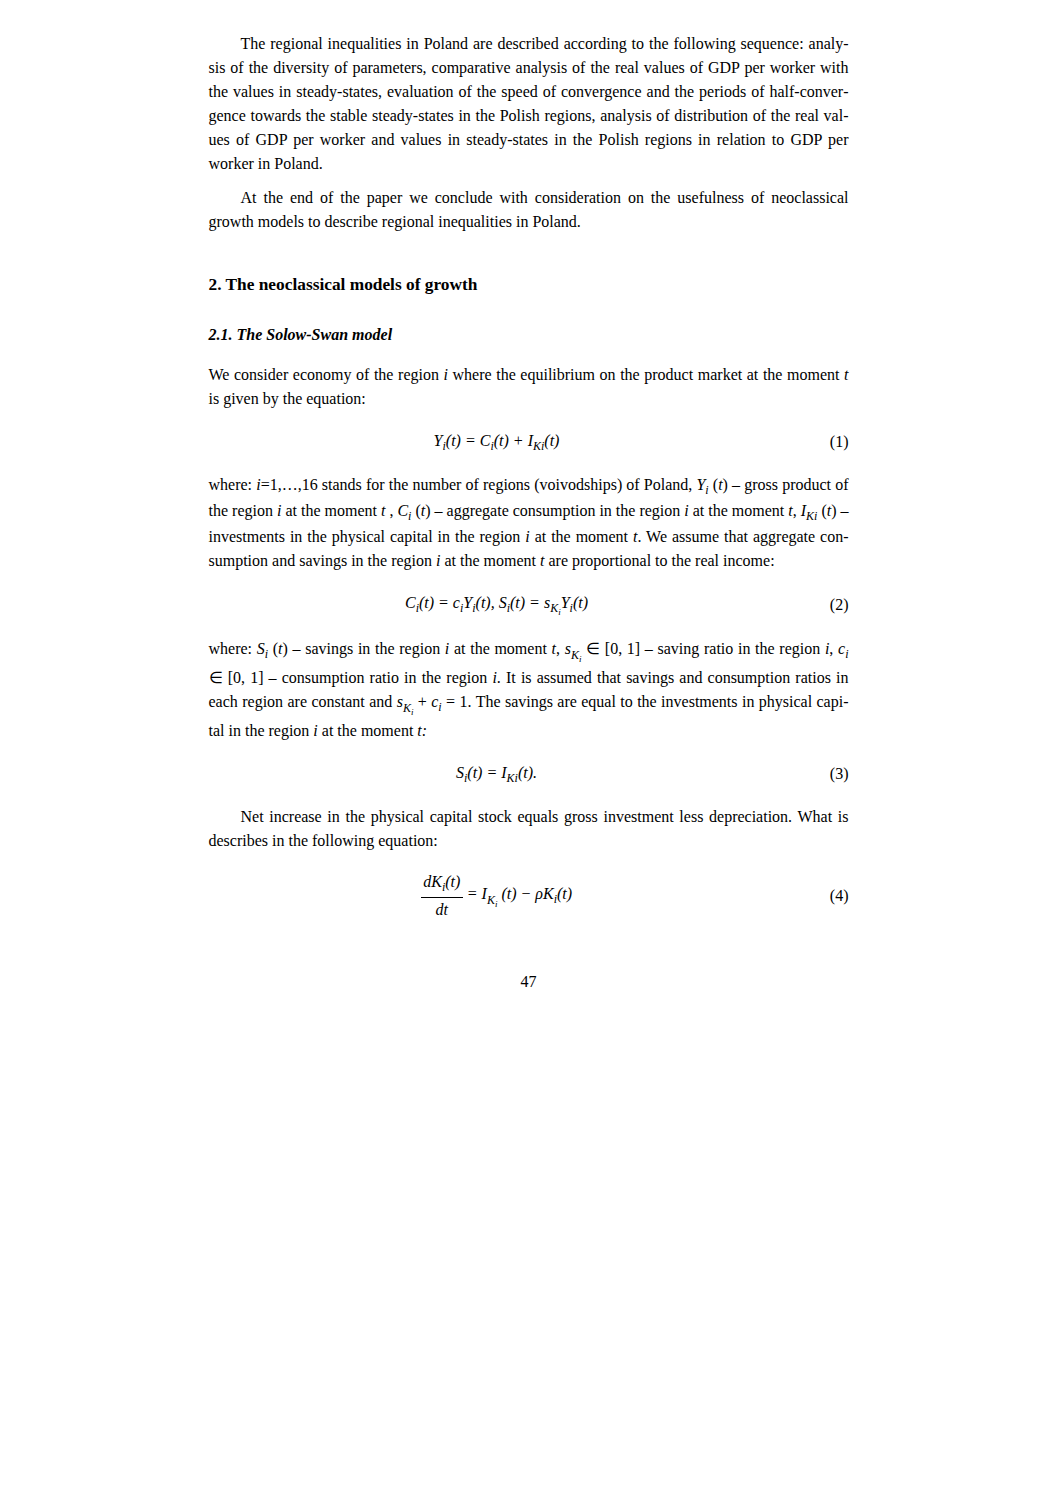The regional inequalities in Poland are described according to the following sequence: analysis of the diversity of parameters, comparative analysis of the real values of GDP per worker with the values in steady-states, evaluation of the speed of convergence and the periods of half-convergence towards the stable steady-states in the Polish regions, analysis of distribution of the real values of GDP per worker and values in steady-states in the Polish regions in relation to GDP per worker in Poland.
At the end of the paper we conclude with consideration on the usefulness of neoclassical growth models to describe regional inequalities in Poland.
2. The neoclassical models of growth
2.1. The Solow-Swan model
We consider economy of the region i where the equilibrium on the product market at the moment t is given by the equation:
Yi(t) = Ci(t) + IKi(t) (1)
where: i=1,…,16 stands for the number of regions (voivodships) of Poland, Yi (t) – gross product of the region i at the moment t , Ci (t) – aggregate consumption in the region i at the moment t, IKi (t) – investments in the physical capital in the region i at the moment t. We assume that aggregate consumption and savings in the region i at the moment t are proportional to the real income:
Ci(t) = ciYi(t), Si(t) = sKiYi(t) (2)
where: Si (t) – savings in the region i at the moment t, sKi ∈ [0, 1] – saving ratio in the region i, ci ∈ [0, 1] – consumption ratio in the region i. It is assumed that savings and consumption ratios in each region are constant and sKi + ci = 1. The savings are equal to the investments in physical capital in the region i at the moment t:
Si(t) = IKi(t). (3)
Net increase in the physical capital stock equals gross investment less depreciation. What is describes in the following equation:
dKi(t) dt = IKi (t) − ρKi(t) (4)
47